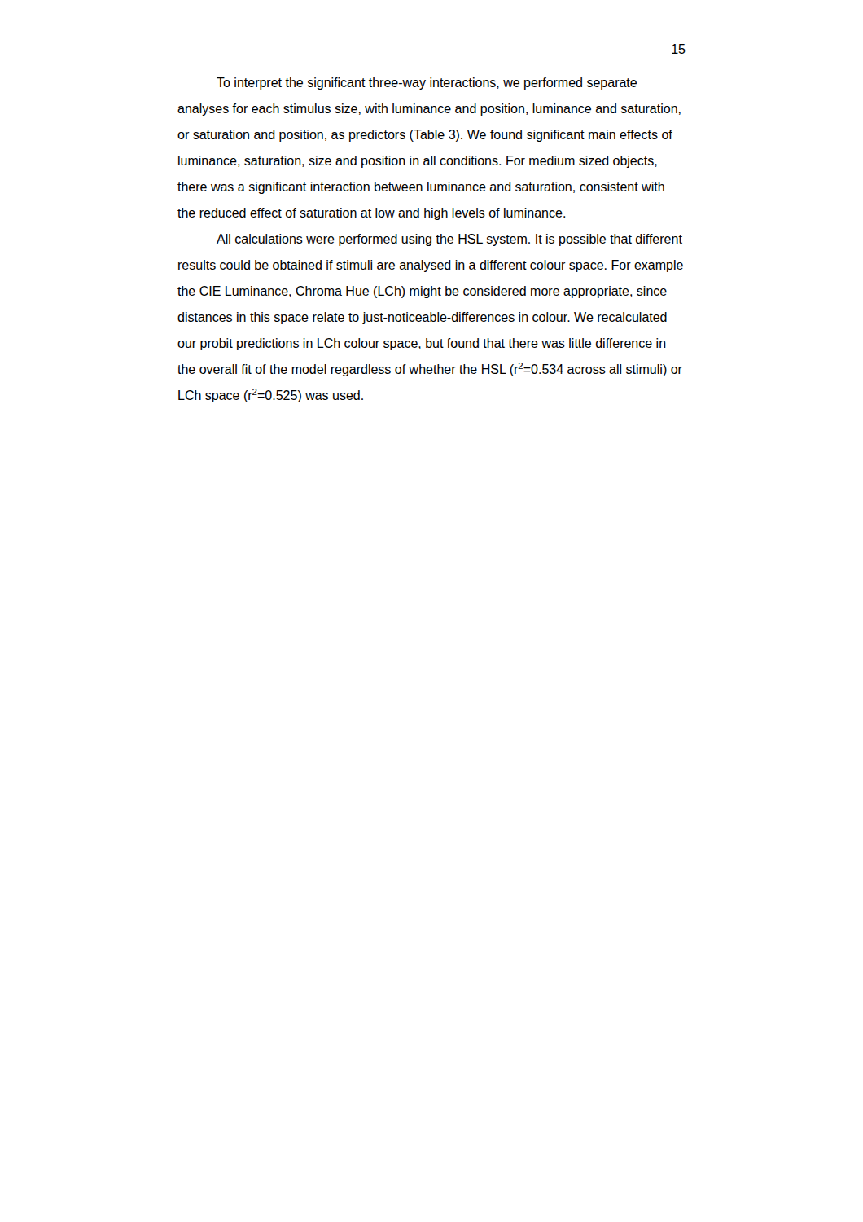15
To interpret the significant three-way interactions, we performed separate analyses for each stimulus size, with luminance and position, luminance and saturation, or saturation and position, as predictors (Table 3). We found significant main effects of luminance, saturation, size and position in all conditions. For medium sized objects, there was a significant interaction between luminance and saturation, consistent with the reduced effect of saturation at low and high levels of luminance.
All calculations were performed using the HSL system. It is possible that different results could be obtained if stimuli are analysed in a different colour space. For example the CIE Luminance, Chroma Hue (LCh) might be considered more appropriate, since distances in this space relate to just-noticeable-differences in colour. We recalculated our probit predictions in LCh colour space, but found that there was little difference in the overall fit of the model regardless of whether the HSL (r2=0.534 across all stimuli) or LCh space (r2=0.525) was used.